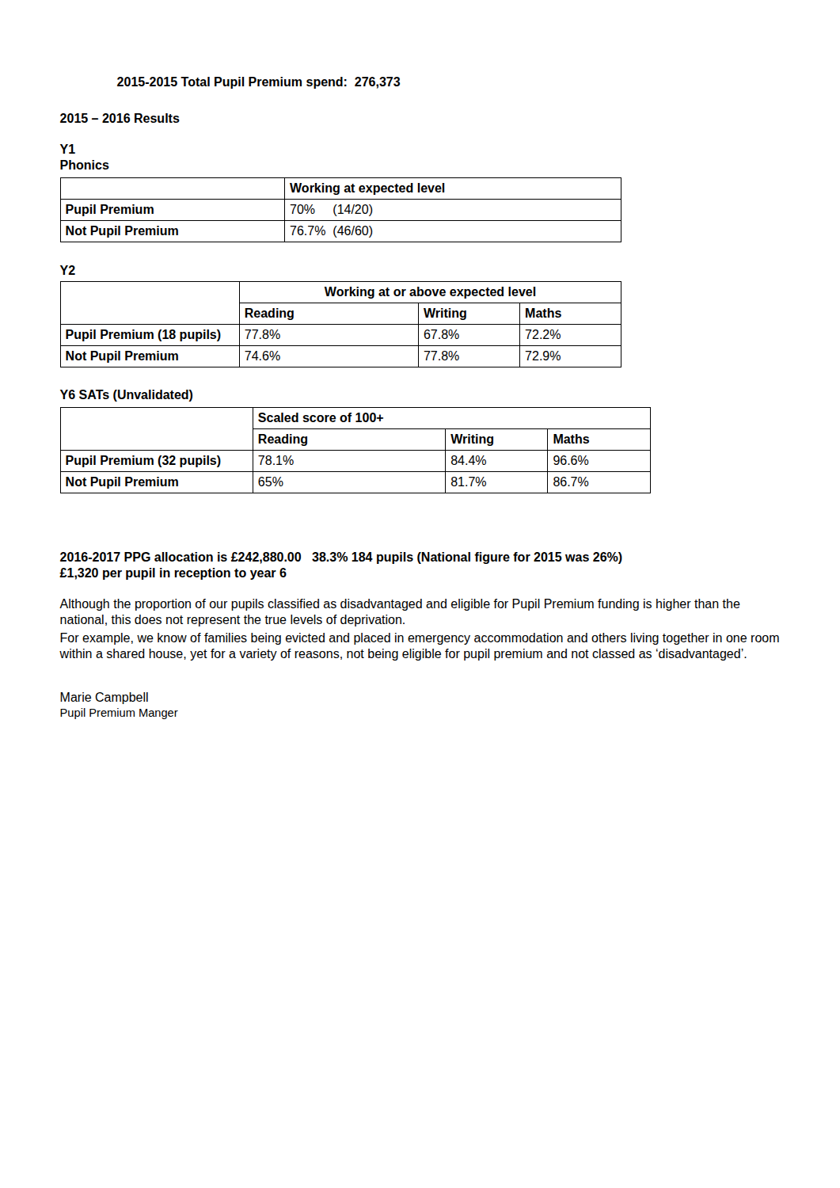2015-2015 Total Pupil Premium spend: 276,373
2015 – 2016 Results
Y1
Phonics
| | Working at expected level |
| Pupil Premium | 70% (14/20) |
| Not Pupil Premium | 76.7% (46/60) |
Y2
| | Working at or above expected level |
| Reading | Writing | Maths |
| Pupil Premium (18 pupils) | 77.8% | 67.8% | 72.2% |
| Not Pupil Premium | 74.6% | 77.8% | 72.9% |
Y6 SATs (Unvalidated)
| | Scaled score of 100+ |
| Reading | Writing | Maths |
| Pupil Premium (32 pupils) | 78.1% | 84.4% | 96.6% |
| Not Pupil Premium | 65% | 81.7% | 86.7% |
2016-2017 PPG allocation is £242,880.00 38.3% 184 pupils (National figure for 2015 was 26%)
£1,320 per pupil in reception to year 6
Although the proportion of our pupils classified as disadvantaged and eligible for Pupil Premium funding is higher than the national, this does not represent the true levels of deprivation.
For example, we know of families being evicted and placed in emergency accommodation and others living together in one room within a shared house, yet for a variety of reasons, not being eligible for pupil premium and not classed as ‘disadvantaged’.
Marie Campbell
Pupil Premium Manger